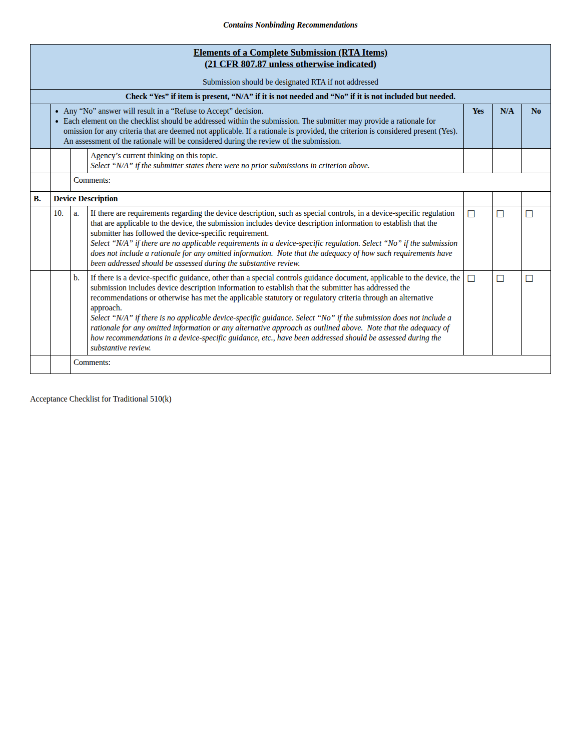Contains Nonbinding Recommendations
| Elements of a Complete Submission (RTA Items) (21 CFR 807.87 unless otherwise indicated) Submission should be designated RTA if not addressed |
| Check “Yes” if item is present, “N/A” if it is not needed and “No” if it is not included but needed. |
| | Any “No” answer will result in a “Refuse to Accept” decision. Each element on the checklist should be addressed within the submission. The submitter may provide a rationale for omission for any criteria that are deemed not applicable. If a rationale is provided, the criterion is considered present (Yes). An assessment of the rationale will be considered during the review of the submission. | Yes | N/A | No |
| | | | Agency’s current thinking on this topic. Select “N/A” if the submitter states there were no prior submissions in criterion above. | | | |
| | | Comments: |
| B. | Device Description | | | |
| | 10. | a. | If there are requirements regarding the device description, such as special controls, in a device-specific regulation that are applicable to the device, the submission includes device description information to establish that the submitter has followed the device-specific requirement. Select “N/A” if there are no applicable requirements in a device-specific regulation. Select “No” if the submission does not include a rationale for any omitted information. Note that the adequacy of how such requirements have been addressed should be assessed during the substantive review. | ☐ | ☐ | ☐ |
| | | b. | If there is a device-specific guidance, other than a special controls guidance document, applicable to the device, the submission includes device description information to establish that the submitter has addressed the recommendations or otherwise has met the applicable statutory or regulatory criteria through an alternative approach. Select “N/A” if there is no applicable device-specific guidance. Select “No” if the submission does not include a rationale for any omitted information or any alternative approach as outlined above. Note that the adequacy of how recommendations in a device-specific guidance, etc., have been addressed should be assessed during the substantive review. | ☐ | ☐ | ☐ |
| | | Comments: |
Acceptance Checklist for Traditional 510(k)